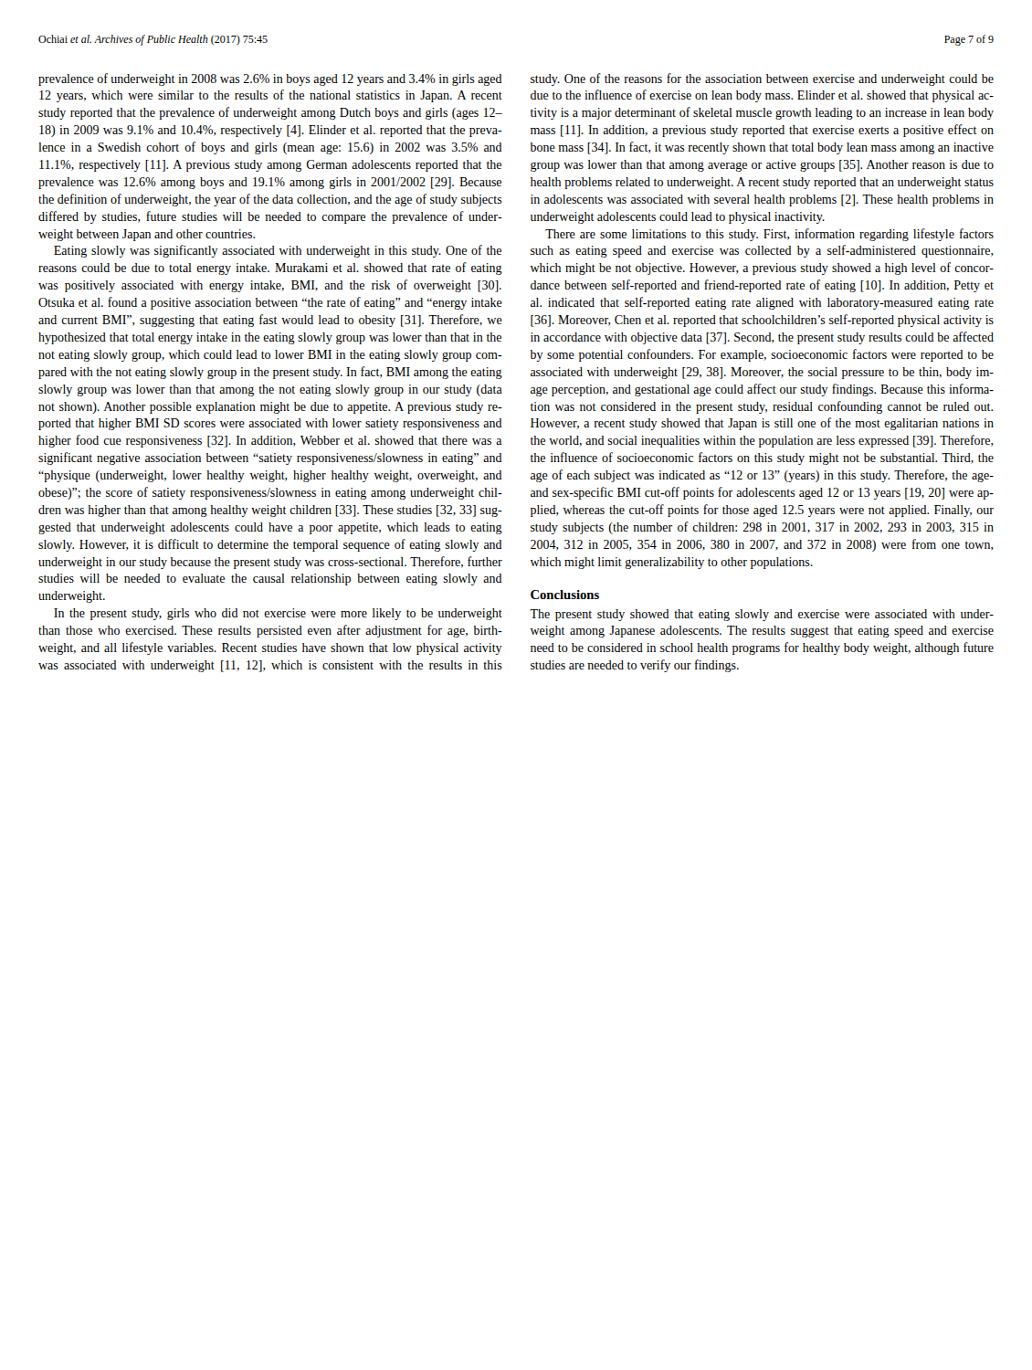Ochiai et al. Archives of Public Health (2017) 75:45 Page 7 of 9
prevalence of underweight in 2008 was 2.6% in boys aged 12 years and 3.4% in girls aged 12 years, which were similar to the results of the national statistics in Japan. A recent study reported that the prevalence of underweight among Dutch boys and girls (ages 12–18) in 2009 was 9.1% and 10.4%, respectively [4]. Elinder et al. reported that the prevalence in a Swedish cohort of boys and girls (mean age: 15.6) in 2002 was 3.5% and 11.1%, respectively [11]. A previous study among German adolescents reported that the prevalence was 12.6% among boys and 19.1% among girls in 2001/2002 [29]. Because the definition of underweight, the year of the data collection, and the age of study subjects differed by studies, future studies will be needed to compare the prevalence of underweight between Japan and other countries.
Eating slowly was significantly associated with underweight in this study. One of the reasons could be due to total energy intake. Murakami et al. showed that rate of eating was positively associated with energy intake, BMI, and the risk of overweight [30]. Otsuka et al. found a positive association between “the rate of eating” and “energy intake and current BMI”, suggesting that eating fast would lead to obesity [31]. Therefore, we hypothesized that total energy intake in the eating slowly group was lower than that in the not eating slowly group, which could lead to lower BMI in the eating slowly group compared with the not eating slowly group in the present study. In fact, BMI among the eating slowly group was lower than that among the not eating slowly group in our study (data not shown). Another possible explanation might be due to appetite. A previous study reported that higher BMI SD scores were associated with lower satiety responsiveness and higher food cue responsiveness [32]. In addition, Webber et al. showed that there was a significant negative association between “satiety responsiveness/slowness in eating” and “physique (underweight, lower healthy weight, higher healthy weight, overweight, and obese)”; the score of satiety responsiveness/slowness in eating among underweight children was higher than that among healthy weight children [33]. These studies [32, 33] suggested that underweight adolescents could have a poor appetite, which leads to eating slowly. However, it is difficult to determine the temporal sequence of eating slowly and underweight in our study because the present study was cross-sectional. Therefore, further studies will be needed to evaluate the causal relationship between eating slowly and underweight.
In the present study, girls who did not exercise were more likely to be underweight than those who exercised. These results persisted even after adjustment for age, birthweight, and all lifestyle variables. Recent studies have shown that low physical activity was associated with underweight [11, 12], which is consistent with the results in this study. One of the reasons for the association between exercise and underweight could be due to the influence of exercise on lean body mass. Elinder et al. showed that physical activity is a major determinant of skeletal muscle growth leading to an increase in lean body mass [11]. In addition, a previous study reported that exercise exerts a positive effect on bone mass [34]. In fact, it was recently shown that total body lean mass among an inactive group was lower than that among average or active groups [35]. Another reason is due to health problems related to underweight. A recent study reported that an underweight status in adolescents was associated with several health problems [2]. These health problems in underweight adolescents could lead to physical inactivity.
There are some limitations to this study. First, information regarding lifestyle factors such as eating speed and exercise was collected by a self-administered questionnaire, which might be not objective. However, a previous study showed a high level of concordance between self-reported and friend-reported rate of eating [10]. In addition, Petty et al. indicated that self-reported eating rate aligned with laboratory-measured eating rate [36]. Moreover, Chen et al. reported that schoolchildren’s self-reported physical activity is in accordance with objective data [37]. Second, the present study results could be affected by some potential confounders. For example, socioeconomic factors were reported to be associated with underweight [29, 38]. Moreover, the social pressure to be thin, body image perception, and gestational age could affect our study findings. Because this information was not considered in the present study, residual confounding cannot be ruled out. However, a recent study showed that Japan is still one of the most egalitarian nations in the world, and social inequalities within the population are less expressed [39]. Therefore, the influence of socioeconomic factors on this study might not be substantial. Third, the age of each subject was indicated as “12 or 13” (years) in this study. Therefore, the age- and sex-specific BMI cut-off points for adolescents aged 12 or 13 years [19, 20] were applied, whereas the cut-off points for those aged 12.5 years were not applied. Finally, our study subjects (the number of children: 298 in 2001, 317 in 2002, 293 in 2003, 315 in 2004, 312 in 2005, 354 in 2006, 380 in 2007, and 372 in 2008) were from one town, which might limit generalizability to other populations.
Conclusions
The present study showed that eating slowly and exercise were associated with underweight among Japanese adolescents. The results suggest that eating speed and exercise need to be considered in school health programs for healthy body weight, although future studies are needed to verify our findings.